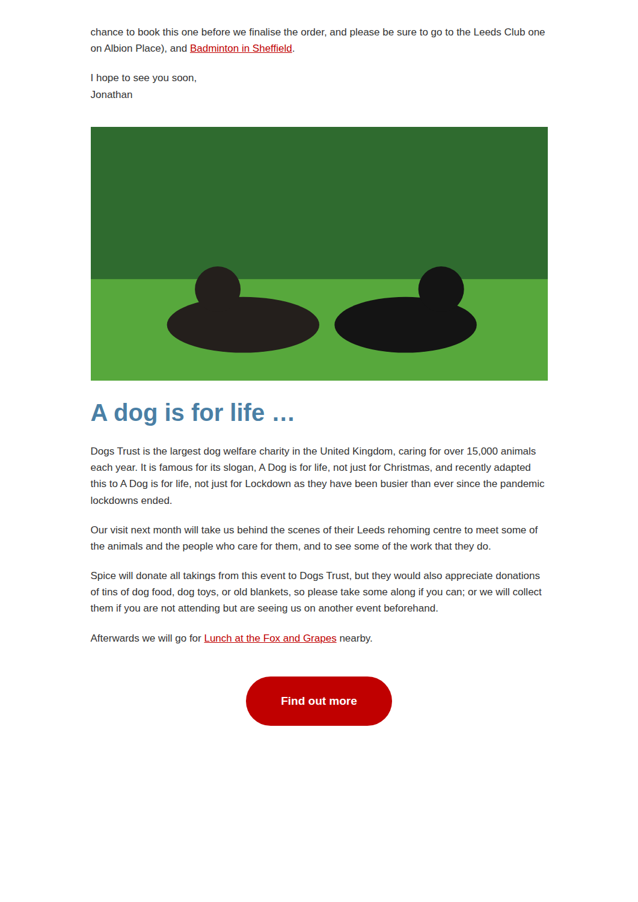chance to book this one before we finalise the order, and please be sure to go to the Leeds Club one on Albion Place), and Badminton in Sheffield.
I hope to see you soon, Jonathan
A dog is for life …
Dogs Trust is the largest dog welfare charity in the United Kingdom, caring for over 15,000 animals each year. It is famous for its slogan, A Dog is for life, not just for Christmas, and recently adapted this to A Dog is for life, not just for Lockdown as they have been busier than ever since the pandemic lockdowns ended.
Our visit next month will take us behind the scenes of their Leeds rehoming centre to meet some of the animals and the people who care for them, and to see some of the work that they do.
Spice will donate all takings from this event to Dogs Trust, but they would also appreciate donations of tins of dog food, dog toys, or old blankets, so please take some along if you can; or we will collect them if you are not attending but are seeing us on another event beforehand.
Afterwards we will go for Lunch at the Fox and Grapes nearby.
Find out more